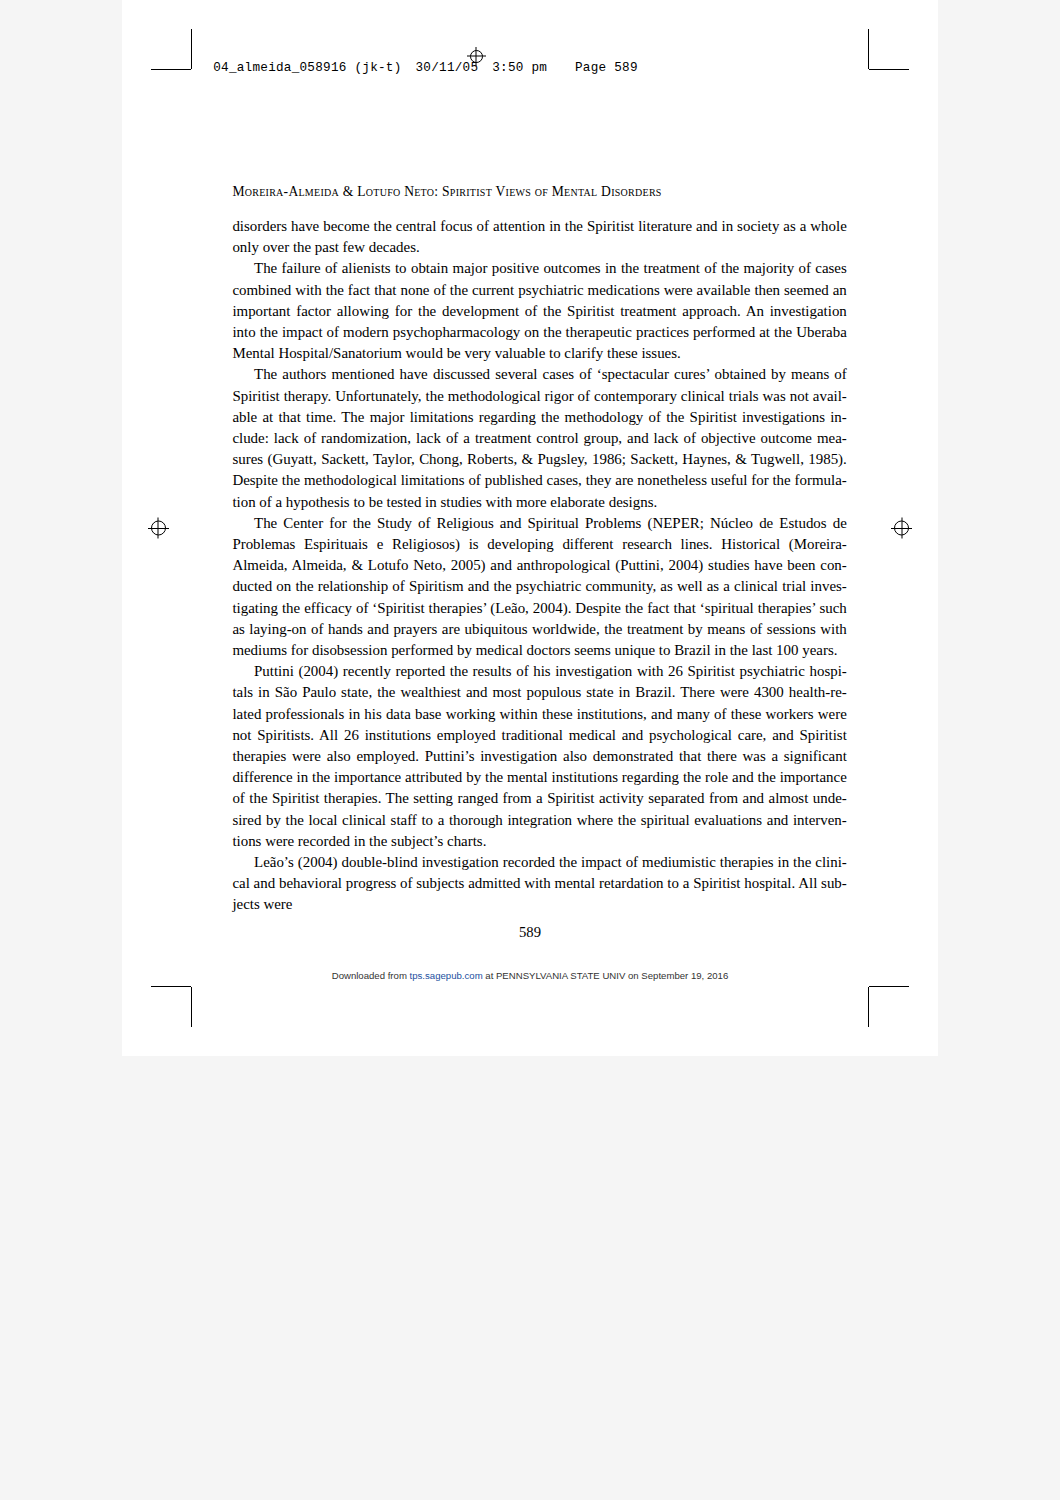04_almeida_058916 (jk-t) 30/11/05 3:50 pm Page 589
Moreira-Almeida & Lotufo Neto: Spiritist Views of Mental Disorders
disorders have become the central focus of attention in the Spiritist literature and in society as a whole only over the past few decades.
The failure of alienists to obtain major positive outcomes in the treatment of the majority of cases combined with the fact that none of the current psychiatric medications were available then seemed an important factor allowing for the development of the Spiritist treatment approach. An investigation into the impact of modern psychopharmacology on the therapeutic practices performed at the Uberaba Mental Hospital/Sanatorium would be very valuable to clarify these issues.
The authors mentioned have discussed several cases of ‘spectacular cures’ obtained by means of Spiritist therapy. Unfortunately, the methodological rigor of contemporary clinical trials was not available at that time. The major limitations regarding the methodology of the Spiritist investigations include: lack of randomization, lack of a treatment control group, and lack of objective outcome measures (Guyatt, Sackett, Taylor, Chong, Roberts, & Pugsley, 1986; Sackett, Haynes, & Tugwell, 1985). Despite the methodological limitations of published cases, they are nonetheless useful for the formulation of a hypothesis to be tested in studies with more elaborate designs.
The Center for the Study of Religious and Spiritual Problems (NEPER; Núcleo de Estudos de Problemas Espirituais e Religiosos) is developing different research lines. Historical (Moreira-Almeida, Almeida, & Lotufo Neto, 2005) and anthropological (Puttini, 2004) studies have been conducted on the relationship of Spiritism and the psychiatric community, as well as a clinical trial investigating the efficacy of ‘Spiritist therapies’ (Leão, 2004). Despite the fact that ‘spiritual therapies’ such as laying-on of hands and prayers are ubiquitous worldwide, the treatment by means of sessions with mediums for disobsession performed by medical doctors seems unique to Brazil in the last 100 years.
Puttini (2004) recently reported the results of his investigation with 26 Spiritist psychiatric hospitals in São Paulo state, the wealthiest and most populous state in Brazil. There were 4300 health-related professionals in his data base working within these institutions, and many of these workers were not Spiritists. All 26 institutions employed traditional medical and psychological care, and Spiritist therapies were also employed. Puttini’s investigation also demonstrated that there was a significant difference in the importance attributed by the mental institutions regarding the role and the importance of the Spiritist therapies. The setting ranged from a Spiritist activity separated from and almost undesired by the local clinical staff to a thorough integration where the spiritual evaluations and interventions were recorded in the subject’s charts.
Leão’s (2004) double-blind investigation recorded the impact of mediumistic therapies in the clinical and behavioral progress of subjects admitted with mental retardation to a Spiritist hospital. All subjects were
589
Downloaded from tps.sagepub.com at PENNSYLVANIA STATE UNIV on September 19, 2016